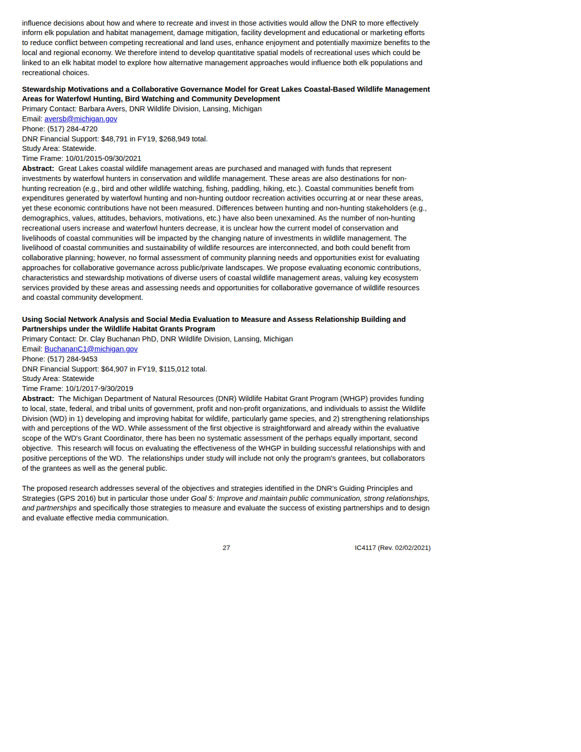influence decisions about how and where to recreate and invest in those activities would allow the DNR to more effectively inform elk population and habitat management, damage mitigation, facility development and educational or marketing efforts to reduce conflict between competing recreational and land uses, enhance enjoyment and potentially maximize benefits to the local and regional economy. We therefore intend to develop quantitative spatial models of recreational uses which could be linked to an elk habitat model to explore how alternative management approaches would influence both elk populations and recreational choices.
Stewardship Motivations and a Collaborative Governance Model for Great Lakes Coastal-Based Wildlife Management Areas for Waterfowl Hunting, Bird Watching and Community Development
Primary Contact: Barbara Avers, DNR Wildlife Division, Lansing, Michigan
Email: aversb@michigan.gov
Phone: (517) 284-4720
DNR Financial Support: $48,791 in FY19, $268,949 total.
Study Area: Statewide.
Time Frame: 10/01/2015-09/30/2021
Abstract: Great Lakes coastal wildlife management areas are purchased and managed with funds that represent investments by waterfowl hunters in conservation and wildlife management. These areas are also destinations for non-hunting recreation (e.g., bird and other wildlife watching, fishing, paddling, hiking, etc.). Coastal communities benefit from expenditures generated by waterfowl hunting and non-hunting outdoor recreation activities occurring at or near these areas, yet these economic contributions have not been measured. Differences between hunting and non-hunting stakeholders (e.g., demographics, values, attitudes, behaviors, motivations, etc.) have also been unexamined. As the number of non-hunting recreational users increase and waterfowl hunters decrease, it is unclear how the current model of conservation and livelihoods of coastal communities will be impacted by the changing nature of investments in wildlife management. The livelihood of coastal communities and sustainability of wildlife resources are interconnected, and both could benefit from collaborative planning; however, no formal assessment of community planning needs and opportunities exist for evaluating approaches for collaborative governance across public/private landscapes. We propose evaluating economic contributions, characteristics and stewardship motivations of diverse users of coastal wildlife management areas, valuing key ecosystem services provided by these areas and assessing needs and opportunities for collaborative governance of wildlife resources and coastal community development.
Using Social Network Analysis and Social Media Evaluation to Measure and Assess Relationship Building and Partnerships under the Wildlife Habitat Grants Program
Primary Contact: Dr. Clay Buchanan PhD, DNR Wildlife Division, Lansing, Michigan
Email: BuchananC1@michigan.gov
Phone: (517) 284-9453
DNR Financial Support: $64,907 in FY19, $115,012 total.
Study Area: Statewide
Time Frame: 10/1/2017-9/30/2019
Abstract: The Michigan Department of Natural Resources (DNR) Wildlife Habitat Grant Program (WHGP) provides funding to local, state, federal, and tribal units of government, profit and non-profit organizations, and individuals to assist the Wildlife Division (WD) in 1) developing and improving habitat for wildlife, particularly game species, and 2) strengthening relationships with and perceptions of the WD. While assessment of the first objective is straightforward and already within the evaluative scope of the WD's Grant Coordinator, there has been no systematic assessment of the perhaps equally important, second objective. This research will focus on evaluating the effectiveness of the WHGP in building successful relationships with and positive perceptions of the WD. The relationships under study will include not only the program's grantees, but collaborators of the grantees as well as the general public.
The proposed research addresses several of the objectives and strategies identified in the DNR's Guiding Principles and Strategies (GPS 2016) but in particular those under Goal 5: Improve and maintain public communication, strong relationships, and partnerships and specifically those strategies to measure and evaluate the success of existing partnerships and to design and evaluate effective media communication.
27 IC4117 (Rev. 02/02/2021)